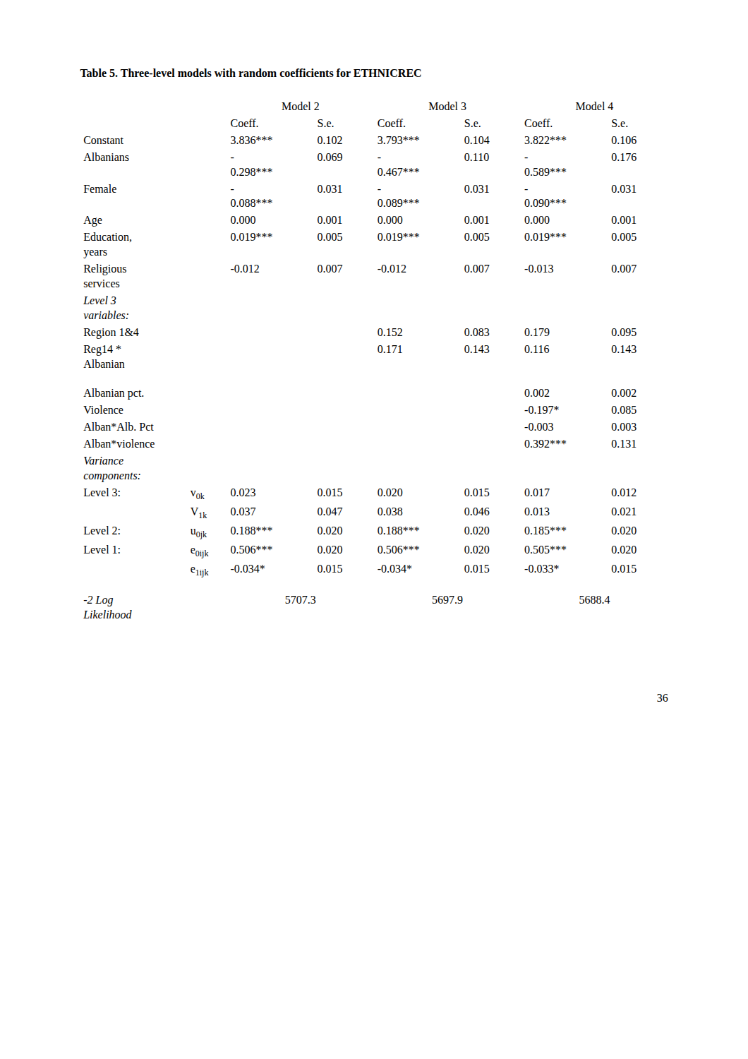Table 5. Three-level models with random coefficients for ETHNICREC
| | | Model 2 | Model 3 | Model 4 |
| --- | --- | --- | --- | --- |
| | | Coeff. | S.e. | Coeff. | S.e. | Coeff. | S.e. |
| Constant | | 3.836*** | 0.102 | 3.793*** | 0.104 | 3.822*** | 0.106 |
| Albanians | | - 0.298*** | 0.069 | - 0.467*** | 0.110 | - 0.589*** | 0.176 |
| Female | | - 0.088*** | 0.031 | - 0.089*** | 0.031 | - 0.090*** | 0.031 |
| Age | | 0.000 | 0.001 | 0.000 | 0.001 | 0.000 | 0.001 |
| Education, years | | 0.019*** | 0.005 | 0.019*** | 0.005 | 0.019*** | 0.005 |
| Religious services | | -0.012 | 0.007 | -0.012 | 0.007 | -0.013 | 0.007 |
| Level 3 variables: | | | | | | | |
| Region 1&4 | | | | 0.152 | 0.083 | 0.179 | 0.095 |
| Reg14 * Albanian | | | | 0.171 | 0.143 | 0.116 | 0.143 |
| Albanian pct. | | | | | | 0.002 | 0.002 |
| Violence | | | | | | -0.197* | 0.085 |
| Alban*Alb. Pct | | | | | | -0.003 | 0.003 |
| Alban*violence | | | | | | 0.392*** | 0.131 |
| Variance components: | | | | | | | |
| Level 3: | v 0k | 0.023 | 0.015 | 0.020 | 0.015 | 0.017 | 0.012 |
| | V 1k | 0.037 | 0.047 | 0.038 | 0.046 | 0.013 | 0.021 |
| Level 2: | u 0jk | 0.188*** | 0.020 | 0.188*** | 0.020 | 0.185*** | 0.020 |
| Level 1: | e 0ijk | 0.506*** | 0.020 | 0.506*** | 0.020 | 0.505*** | 0.020 |
| | e 1ijk | -0.034* | 0.015 | -0.034* | 0.015 | -0.033* | 0.015 |
| -2 Log Likelihood | | 5707.3 | 5697.9 | 5688.4 |
36